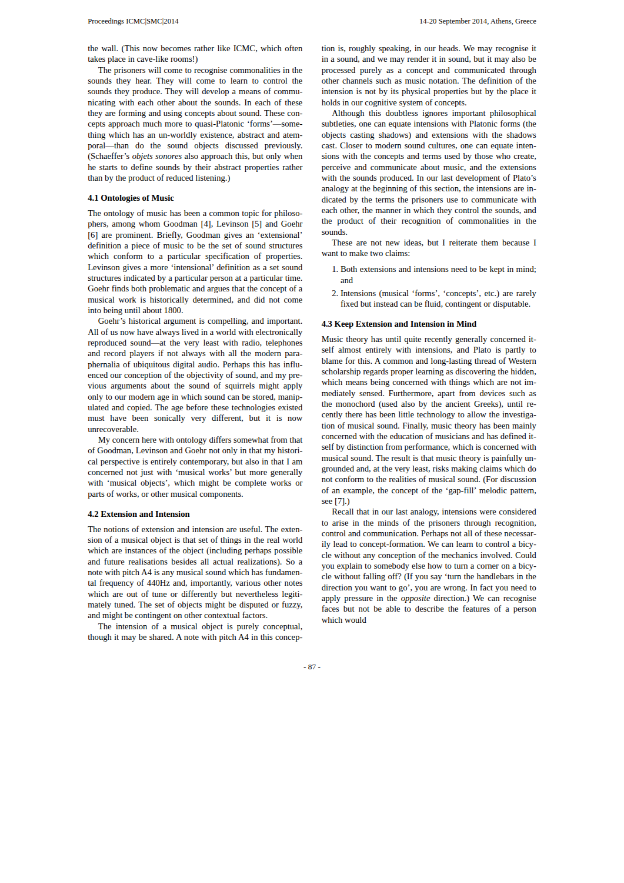Proceedings ICMC|SMC|2014 14-20 September 2014, Athens, Greece
the wall. (This now becomes rather like ICMC, which often takes place in cave-like rooms!)
The prisoners will come to recognise commonalities in the sounds they hear. They will come to learn to control the sounds they produce. They will develop a means of communicating with each other about the sounds. In each of these they are forming and using concepts about sound. These concepts approach much more to quasi-Platonic ‘forms’—something which has an un-worldly existence, abstract and atemporal—than do the sound objects discussed previously. (Schaeffer’s objets sonores also approach this, but only when he starts to define sounds by their abstract properties rather than by the product of reduced listening.)
4.1 Ontologies of Music
The ontology of music has been a common topic for philosophers, among whom Goodman [4], Levinson [5] and Goehr [6] are prominent. Briefly, Goodman gives an ‘extensional’ definition a piece of music to be the set of sound structures which conform to a particular specification of properties. Levinson gives a more ‘intensional’ definition as a set sound structures indicated by a particular person at a particular time. Goehr finds both problematic and argues that the concept of a musical work is historically determined, and did not come into being until about 1800.
Goehr’s historical argument is compelling, and important. All of us now have always lived in a world with electronically reproduced sound—at the very least with radio, telephones and record players if not always with all the modern paraphernalia of ubiquitous digital audio. Perhaps this has influenced our conception of the objectivity of sound, and my previous arguments about the sound of squirrels might apply only to our modern age in which sound can be stored, manipulated and copied. The age before these technologies existed must have been sonically very different, but it is now unrecoverable.
My concern here with ontology differs somewhat from that of Goodman, Levinson and Goehr not only in that my historical perspective is entirely contemporary, but also in that I am concerned not just with ‘musical works’ but more generally with ‘musical objects’, which might be complete works or parts of works, or other musical components.
4.2 Extension and Intension
The notions of extension and intension are useful. The extension of a musical object is that set of things in the real world which are instances of the object (including perhaps possible and future realisations besides all actual realizations). So a note with pitch A4 is any musical sound which has fundamental frequency of 440Hz and, importantly, various other notes which are out of tune or differently but nevertheless legitimately tuned. The set of objects might be disputed or fuzzy, and might be contingent on other contextual factors.
The intension of a musical object is purely conceptual, though it may be shared. A note with pitch A4 in this conception is, roughly speaking, in our heads. We may recognise it in a sound, and we may render it in sound, but it may also be processed purely as a concept and communicated through other channels such as music notation. The definition of the intension is not by its physical properties but by the place it holds in our cognitive system of concepts.
Although this doubtless ignores important philosophical subtleties, one can equate intensions with Platonic forms (the objects casting shadows) and extensions with the shadows cast. Closer to modern sound cultures, one can equate intensions with the concepts and terms used by those who create, perceive and communicate about music, and the extensions with the sounds produced. In our last development of Plato’s analogy at the beginning of this section, the intensions are indicated by the terms the prisoners use to communicate with each other, the manner in which they control the sounds, and the product of their recognition of commonalities in the sounds.
These are not new ideas, but I reiterate them because I want to make two claims:
Both extensions and intensions need to be kept in mind; and
Intensions (musical ‘forms’, ‘concepts’, etc.) are rarely fixed but instead can be fluid, contingent or disputable.
4.3 Keep Extension and Intension in Mind
Music theory has until quite recently generally concerned itself almost entirely with intensions, and Plato is partly to blame for this. A common and long-lasting thread of Western scholarship regards proper learning as discovering the hidden, which means being concerned with things which are not immediately sensed. Furthermore, apart from devices such as the monochord (used also by the ancient Greeks), until recently there has been little technology to allow the investigation of musical sound. Finally, music theory has been mainly concerned with the education of musicians and has defined itself by distinction from performance, which is concerned with musical sound. The result is that music theory is painfully ungrounded and, at the very least, risks making claims which do not conform to the realities of musical sound. (For discussion of an example, the concept of the ‘gap-fill’ melodic pattern, see [7].)
Recall that in our last analogy, intensions were considered to arise in the minds of the prisoners through recognition, control and communication. Perhaps not all of these necessarily lead to concept-formation. We can learn to control a bicycle without any conception of the mechanics involved. Could you explain to somebody else how to turn a corner on a bicycle without falling off? (If you say ‘turn the handlebars in the direction you want to go’, you are wrong. In fact you need to apply pressure in the opposite direction.) We can recognise faces but not be able to describe the features of a person which would
- 87 -